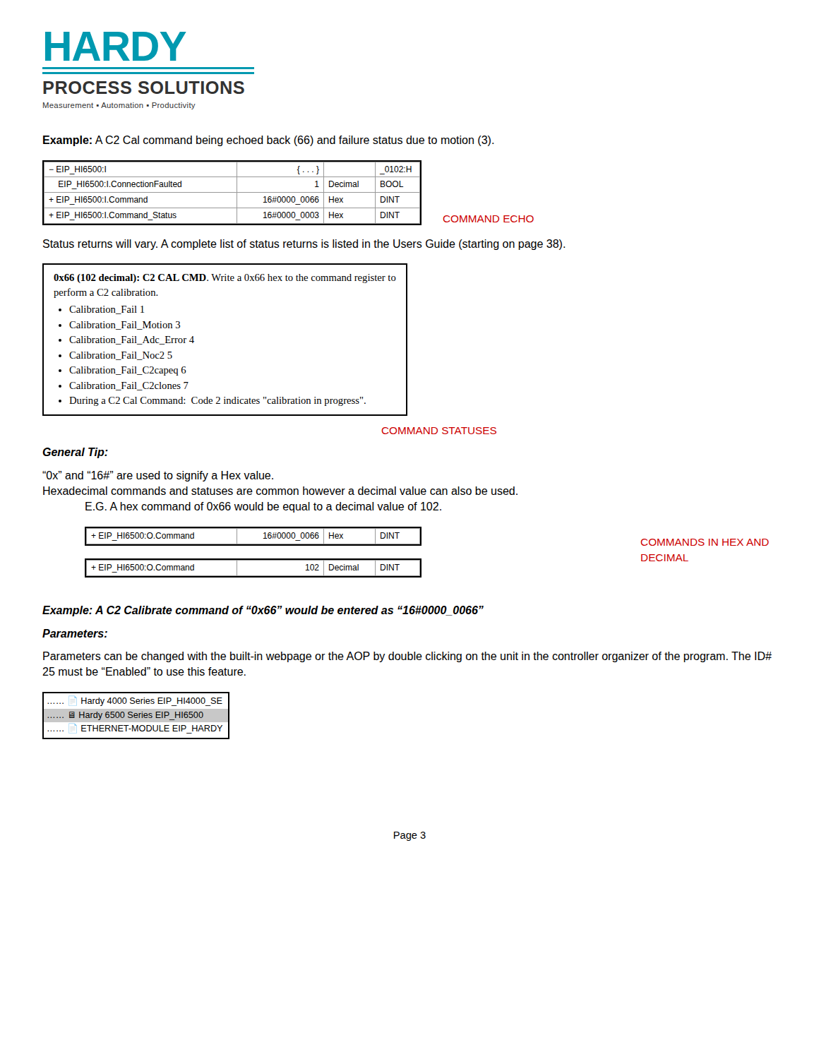HARDY
PROCESS SOLUTIONS
Measurement ▪ Automation ▪ Productivity
Example: A C2 Cal command being echoed back (66) and failure status due to motion (3).
| − EIP_HI6500:I | { . . . } | | _0102:H |
| EIP_HI6500:I.ConnectionFaulted | 1 | Decimal | BOOL |
| + EIP_HI6500:I.Command | 16#0000_0066 | Hex | DINT |
| + EIP_HI6500:I.Command_Status | 16#0000_0003 | Hex | DINT |
COMMAND ECHO
Status returns will vary. A complete list of status returns is listed in the Users Guide (starting on page 38).
0x66 (102 decimal): C2 CAL CMD. Write a 0x66 hex to the command register to
perform a C2 calibration.
Calibration_Fail 1
Calibration_Fail_Motion 3
Calibration_Fail_Adc_Error 4
Calibration_Fail_Noc2 5
Calibration_Fail_C2capeq 6
Calibration_Fail_C2clones 7
During a C2 Cal Command: Code 2 indicates "calibration in progress".
COMMAND STATUSES
General Tip:
“0x” and “16#” are used to signify a Hex value.
Hexadecimal commands and statuses are common however a decimal value can also be used.
E.G. A hex command of 0x66 would be equal to a decimal value of 102.
| + EIP_HI6500:O.Command | 16#0000_0066 | Hex | DINT |
| + EIP_HI6500:O.Command | 102 | Decimal | DINT |
COMMANDS IN HEX AND DECIMAL
Example: A C2 Calibrate command of “0x66” would be entered as “16#0000_0066”
Parameters:
Parameters can be changed with the built-in webpage or the AOP by double clicking on the unit in the controller organizer of the program. The ID# 25 must be “Enabled” to use this feature.
…… 📄 Hardy 4000 Series EIP_HI4000_SE
…… 🖥 Hardy 6500 Series EIP_HI6500
…… 📄 ETHERNET-MODULE EIP_HARDY
Page 3